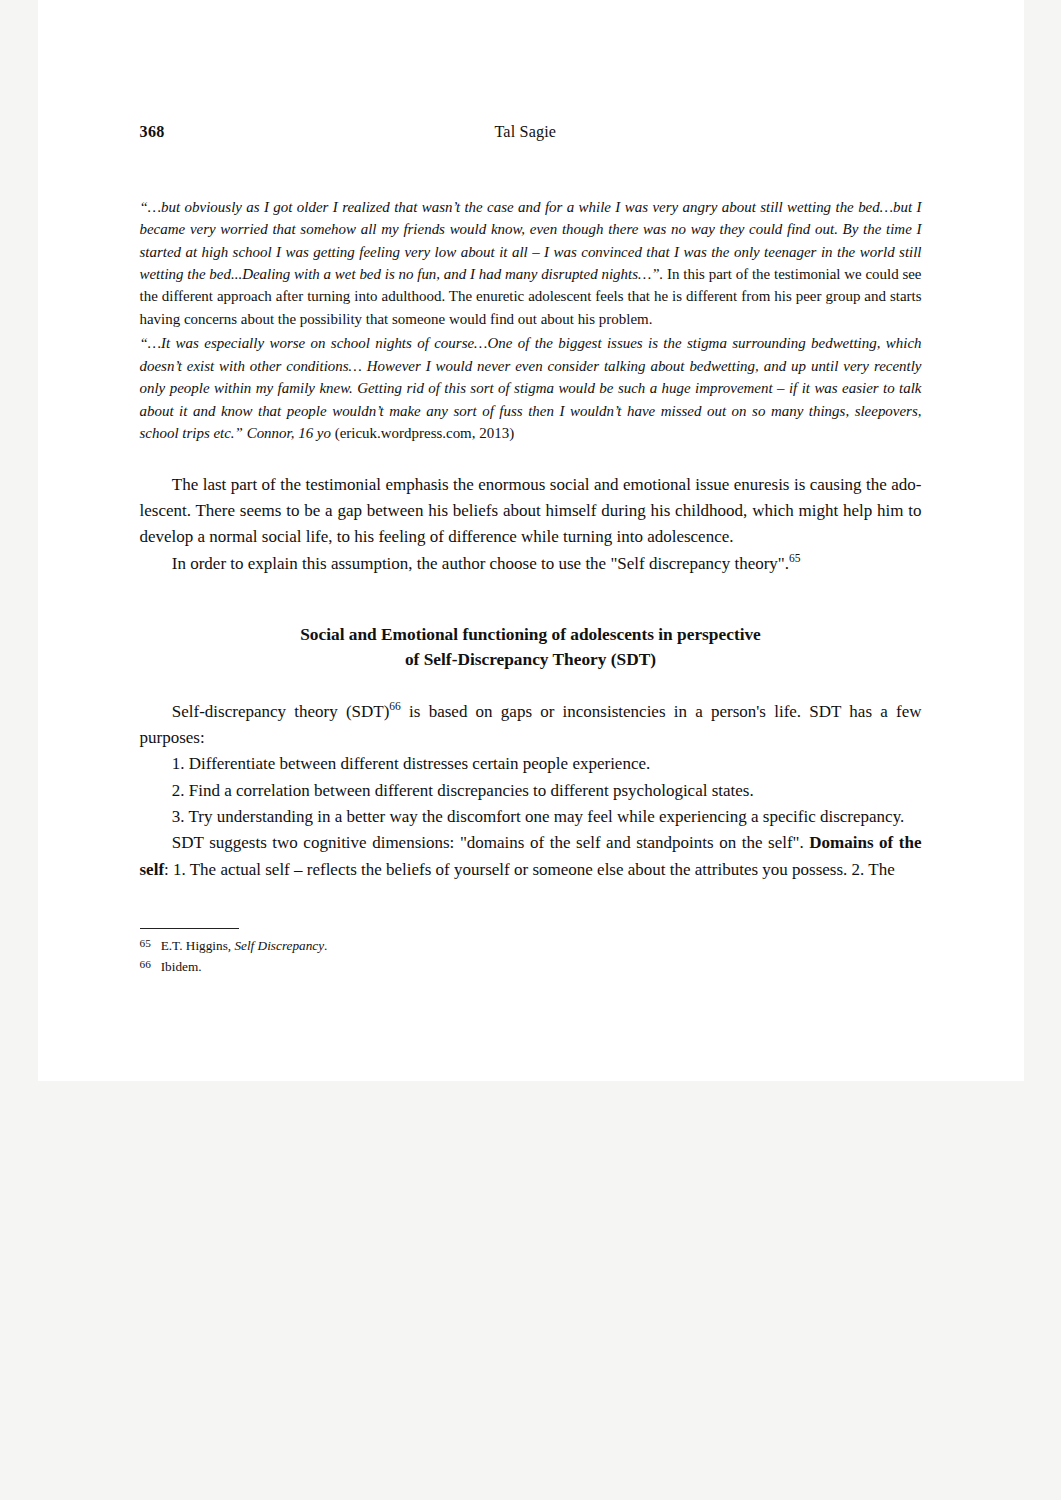368 Tal Sagie
“…but obviously as I got older I realized that wasn’t the case and for a while I was very angry about still wetting the bed…but I became very worried that somehow all my friends would know, even though there was no way they could find out. By the time I started at high school I was getting feeling very low about it all – I was convinced that I was the only teenager in the world still wetting the bed...Dealing with a wet bed is no fun, and I had many disrupted nights…”. In this part of the testimonial we could see the different approach after turning into adulthood. The enuretic adolescent feels that he is different from his peer group and starts having concerns about the possibility that someone would find out about his problem.
“…It was especially worse on school nights of course…One of the biggest issues is the stigma surrounding bedwetting, which doesn’t exist with other conditions… However I would never even consider talking about bedwetting, and up until very recently only people within my family knew. Getting rid of this sort of stigma would be such a huge improvement – if it was easier to talk about it and know that people wouldn’t make any sort of fuss then I wouldn’t have missed out on so many things, sleepovers, school trips etc.” Connor, 16 yo (ericuk.wordpress.com, 2013)
The last part of the testimonial emphasis the enormous social and emotional issue enuresis is causing the adolescent. There seems to be a gap between his beliefs about himself during his childhood, which might help him to develop a normal social life, to his feeling of difference while turning into adolescence.
In order to explain this assumption, the author choose to use the "Self discrepancy theory".65
Social and Emotional functioning of adolescents in perspective
of Self-Discrepancy Theory (SDT)
Self-discrepancy theory (SDT)66 is based on gaps or inconsistencies in a person's life. SDT has a few purposes:
1. Differentiate between different distresses certain people experience.
2. Find a correlation between different discrepancies to different psychological states.
3. Try understanding in a better way the discomfort one may feel while experiencing a specific discrepancy.
SDT suggests two cognitive dimensions: "domains of the self and standpoints on the self". Domains of the self: 1. The actual self – reflects the beliefs of yourself or someone else about the attributes you possess. 2. The
65 E.T. Higgins, Self Discrepancy.
66 Ibidem.